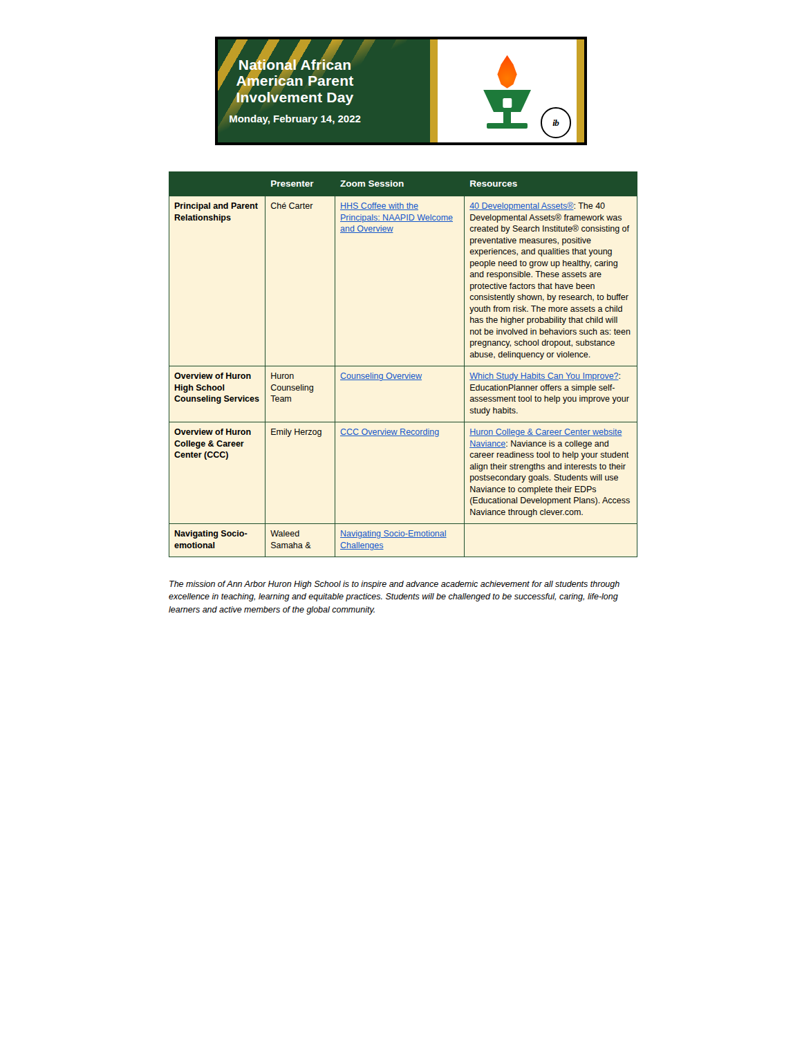National African
American Parent
Involvement Day
Monday, February 14, 2022
ib
| | Presenter | Zoom Session | Resources |
| --- | --- | --- | --- |
| Principal and Parent Relationships | Ché Carter | HHS Coffee with the Principals: NAAPID Welcome and Overview | 40 Developmental Assets® : The 40 Developmental Assets® framework was created by Search Institute® consisting of preventative measures, positive experiences, and qualities that young people need to grow up healthy, caring and responsible. These assets are protective factors that have been consistently shown, by research, to buffer youth from risk. The more assets a child has the higher probability that child will not be involved in behaviors such as: teen pregnancy, school dropout, substance abuse, delinquency or violence. |
| Overview of Huron High School Counseling Services | Huron Counseling Team | Counseling Overview | Which Study Habits Can You Improve? : EducationPlanner offers a simple self-assessment tool to help you improve your study habits. |
| Overview of Huron College & Career Center (CCC) | Emily Herzog | CCC Overview Recording | Huron College & Career Center website Naviance : Naviance is a college and career readiness tool to help your student align their strengths and interests to their postsecondary goals. Students will use Naviance to complete their EDPs (Educational Development Plans). Access Naviance through clever.com. |
| Navigating Socio-emotional | Waleed Samaha & | Navigating Socio-Emotional Challenges | |
The mission of Ann Arbor Huron High School is to inspire and advance academic achievement for all students through excellence in teaching, learning and equitable practices. Students will be challenged to be successful, caring, life-long learners and active members of the global community.